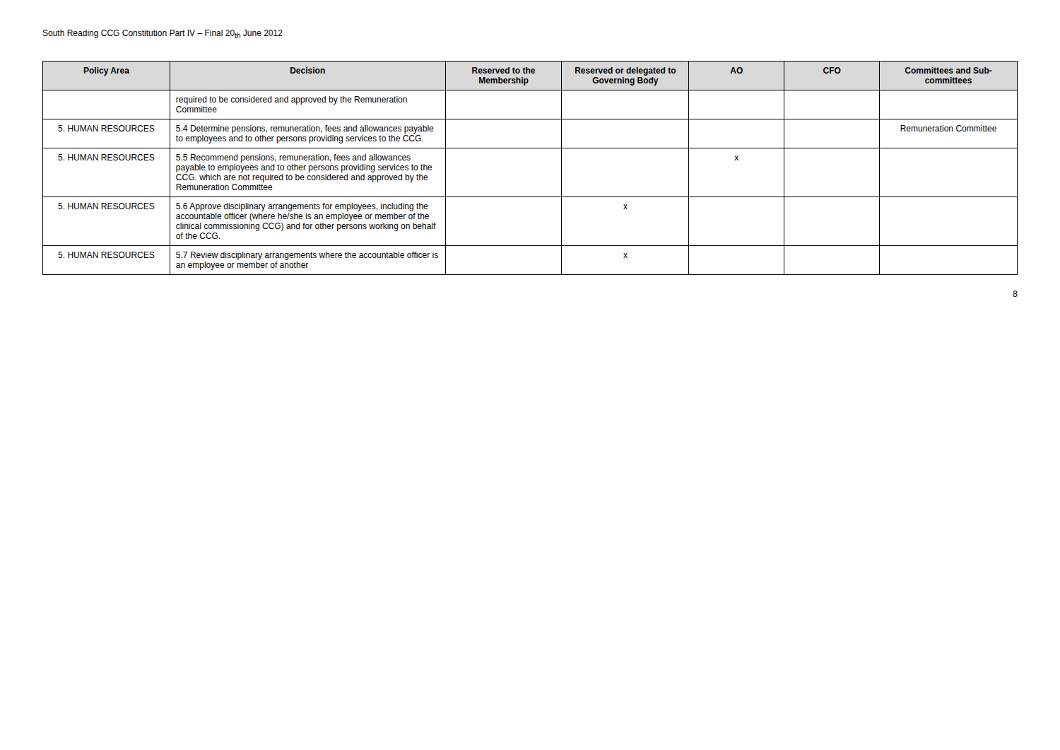South Reading CCG Constitution Part IV – Final 20th June 2012
| Policy Area | Decision | Reserved to the Membership | Reserved or delegated to Governing Body | AO | CFO | Committees and Sub-committees |
| --- | --- | --- | --- | --- | --- | --- |
| | required to be considered and approved by the Remuneration Committee | | | | | |
| 5. HUMAN RESOURCES | 5.4 Determine pensions, remuneration, fees and allowances payable to employees and to other persons providing services to the CCG. | | | | | Remuneration Committee |
| 5. HUMAN RESOURCES | 5.5 Recommend pensions, remuneration, fees and allowances payable to employees and to other persons providing services to the CCG. which are not required to be considered and approved by the Remuneration Committee | | | x | | |
| 5. HUMAN RESOURCES | 5.6 Approve disciplinary arrangements for employees, including the accountable officer (where he/she is an employee or member of the clinical commissioning CCG) and for other persons working on behalf of the CCG. | | x | | | |
| 5. HUMAN RESOURCES | 5.7 Review disciplinary arrangements where the accountable officer is an employee or member of another | | x | | | |
8